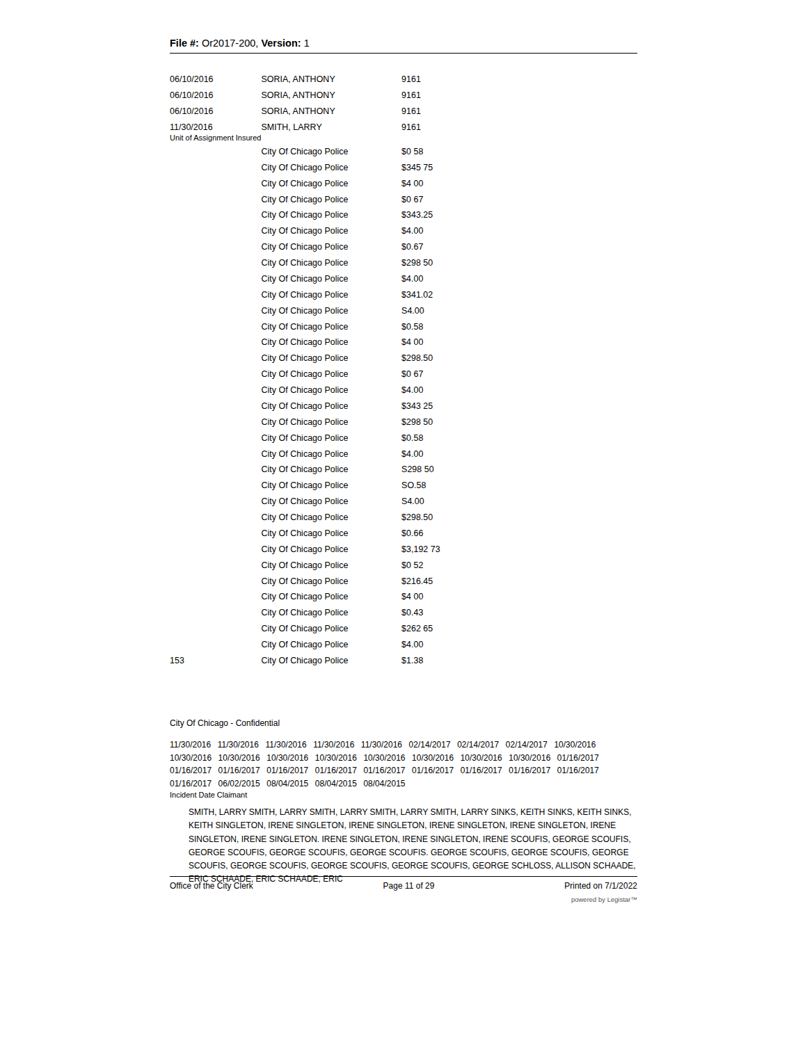File #: Or2017-200, Version: 1
| 06/10/2016 | SORIA, ANTHONY | 9161 | |
| 06/10/2016 | SORIA, ANTHONY | 9161 | |
| 06/10/2016 | SORIA, ANTHONY | 9161 | |
| 11/30/2016 Unit of Assignment Insured | SMITH, LARRY | 9161 | |
| | City Of Chicago Police | $0 58 | |
| | City Of Chicago Police | $345 75 | |
| | City Of Chicago Police | $4 00 | |
| | City Of Chicago Police | $0 67 | |
| | City Of Chicago Police | $343.25 | |
| | City Of Chicago Police | $4.00 | |
| | City Of Chicago Police | $0.67 | |
| | City Of Chicago Police | $298 50 | |
| | City Of Chicago Police | $4.00 | |
| | City Of Chicago Police | $341.02 | |
| | City Of Chicago Police | S4.00 | |
| | City Of Chicago Police | $0.58 | |
| | City Of Chicago Police | $4 00 | |
| | City Of Chicago Police | $298.50 | |
| | City Of Chicago Police | $0 67 | |
| | City Of Chicago Police | $4.00 | |
| | City Of Chicago Police | $343 25 | |
| | City Of Chicago Police | $298 50 | |
| | City Of Chicago Police | $0.58 | |
| | City Of Chicago Police | $4.00 | |
| | City Of Chicago Police | S298 50 | |
| | City Of Chicago Police | SO.58 | |
| | City Of Chicago Police | S4.00 | |
| | City Of Chicago Police | $298.50 | |
| | City Of Chicago Police | $0.66 | |
| | City Of Chicago Police | $3,192 73 | |
| | City Of Chicago Police | $0 52 | |
| | City Of Chicago Police | $216.45 | |
| | City Of Chicago Police | $4 00 | |
| | City Of Chicago Police | $0.43 | |
| | City Of Chicago Police | $262 65 | |
| | City Of Chicago Police | $4.00 | |
| 153 | City Of Chicago Police | $1.38 | |
City Of Chicago - Confidential
11/30/2016 11/30/2016 11/30/2016 11/30/2016 11/30/2016 02/14/2017 02/14/2017 02/14/2017 10/30/2016 10/30/2016 10/30/2016 10/30/2016 10/30/2016 10/30/2016 10/30/2016 10/30/2016 10/30/2016 01/16/2017 01/16/2017 01/16/2017 01/16/2017 01/16/2017 01/16/2017 01/16/2017 01/16/2017 01/16/2017 01/16/2017 01/16/2017 06/02/2015 08/04/2015 08/04/2015 08/04/2015
Incident Date Claimant
SMITH, LARRY SMITH, LARRY SMITH, LARRY SMITH, LARRY SMITH, LARRY SINKS, KEITH SINKS, KEITH SINKS, KEITH SINGLETON, IRENE SINGLETON, IRENE SINGLETON, IRENE SINGLETON, IRENE SINGLETON, IRENE SINGLETON, IRENE SINGLETON. IRENE SINGLETON, IRENE SINGLETON, IRENE SCOUFIS, GEORGE SCOUFIS, GEORGE SCOUFIS, GEORGE SCOUFIS, GEORGE SCOUFIS. GEORGE SCOUFIS, GEORGE SCOUFIS, GEORGE SCOUFIS, GEORGE SCOUFIS, GEORGE SCOUFIS, GEORGE SCOUFIS, GEORGE SCHLOSS, ALLISON SCHAADE, ERIC SCHAADE, ERIC SCHAADE, ERIC
Office of the City Clerk Page 11 of 29 Printed on 7/1/2022
powered by Legistar™